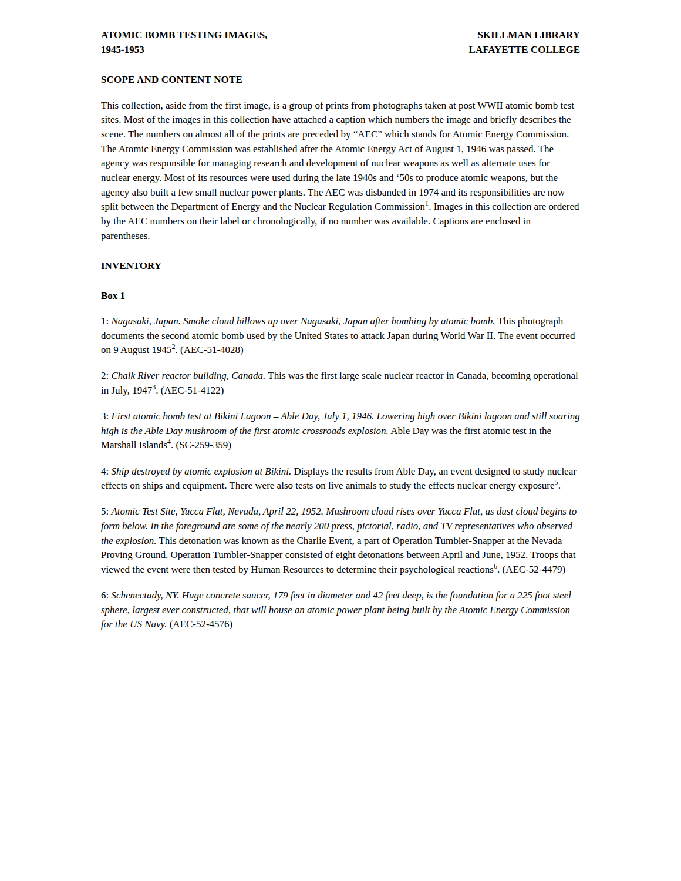ATOMIC BOMB TESTING IMAGES,
1945-1953
SKILLMAN LIBRARY
LAFAYETTE COLLEGE
SCOPE AND CONTENT NOTE
This collection, aside from the first image, is a group of prints from photographs taken at post WWII atomic bomb test sites. Most of the images in this collection have attached a caption which numbers the image and briefly describes the scene. The numbers on almost all of the prints are preceded by “AEC” which stands for Atomic Energy Commission. The Atomic Energy Commission was established after the Atomic Energy Act of August 1, 1946 was passed. The agency was responsible for managing research and development of nuclear weapons as well as alternate uses for nuclear energy. Most of its resources were used during the late 1940s and ‘50s to produce atomic weapons, but the agency also built a few small nuclear power plants. The AEC was disbanded in 1974 and its responsibilities are now split between the Department of Energy and the Nuclear Regulation Commission1. Images in this collection are ordered by the AEC numbers on their label or chronologically, if no number was available. Captions are enclosed in parentheses.
INVENTORY
Box 1
1: Nagasaki, Japan. Smoke cloud billows up over Nagasaki, Japan after bombing by atomic bomb. This photograph documents the second atomic bomb used by the United States to attack Japan during World War II. The event occurred on 9 August 19452. (AEC-51-4028)
2: Chalk River reactor building, Canada. This was the first large scale nuclear reactor in Canada, becoming operational in July, 19473. (AEC-51-4122)
3: First atomic bomb test at Bikini Lagoon – Able Day, July 1, 1946. Lowering high over Bikini lagoon and still soaring high is the Able Day mushroom of the first atomic crossroads explosion. Able Day was the first atomic test in the Marshall Islands4. (SC-259-359)
4: Ship destroyed by atomic explosion at Bikini. Displays the results from Able Day, an event designed to study nuclear effects on ships and equipment. There were also tests on live animals to study the effects nuclear energy exposure5.
5: Atomic Test Site, Yucca Flat, Nevada, April 22, 1952. Mushroom cloud rises over Yucca Flat, as dust cloud begins to form below. In the foreground are some of the nearly 200 press, pictorial, radio, and TV representatives who observed the explosion. This detonation was known as the Charlie Event, a part of Operation Tumbler-Snapper at the Nevada Proving Ground. Operation Tumbler-Snapper consisted of eight detonations between April and June, 1952. Troops that viewed the event were then tested by Human Resources to determine their psychological reactions6. (AEC-52-4479)
6: Schenectady, NY. Huge concrete saucer, 179 feet in diameter and 42 feet deep, is the foundation for a 225 foot steel sphere, largest ever constructed, that will house an atomic power plant being built by the Atomic Energy Commission for the US Navy. (AEC-52-4576)